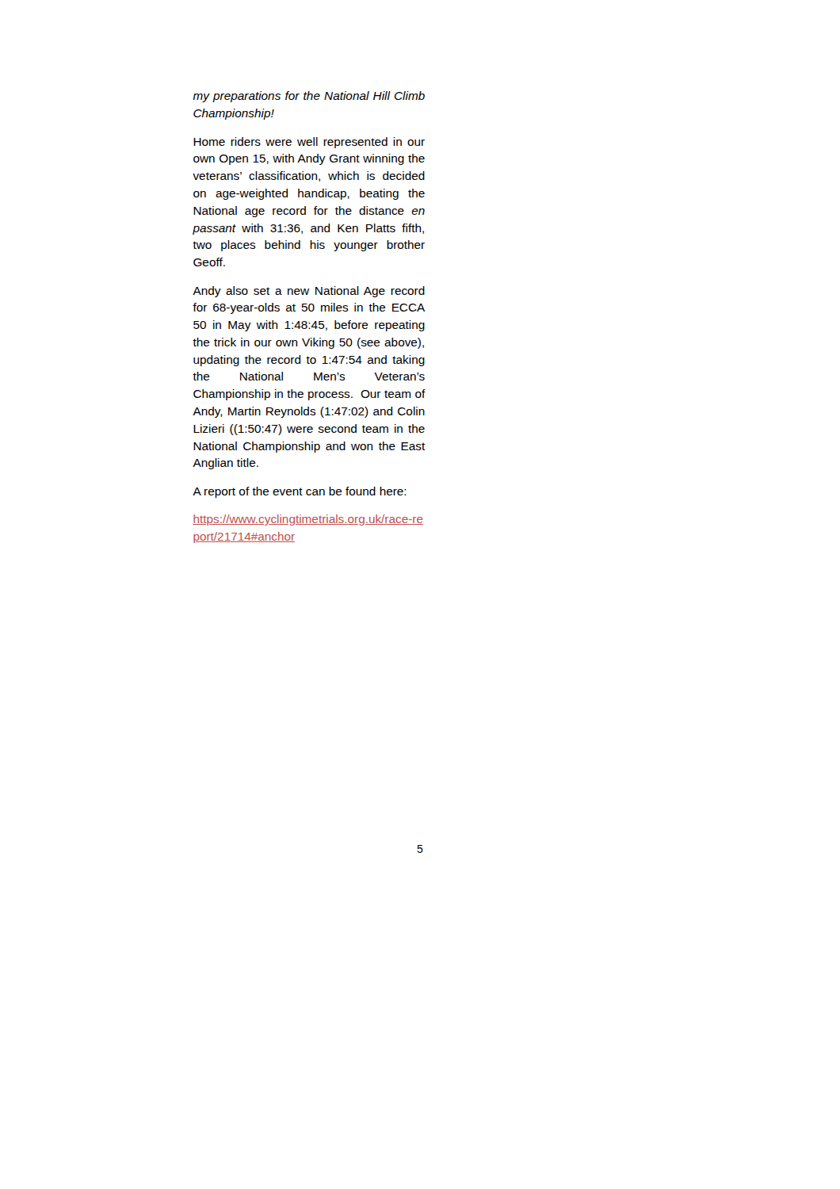my preparations for the National Hill Climb Championship!
Home riders were well represented in our own Open 15, with Andy Grant winning the veterans’ classification, which is decided on age-weighted handicap, beating the National age record for the distance en passant with 31:36, and Ken Platts fifth, two places behind his younger brother Geoff.
Andy also set a new National Age record for 68-year-olds at 50 miles in the ECCA 50 in May with 1:48:45, before repeating the trick in our own Viking 50 (see above), updating the record to 1:47:54 and taking the National Men’s Veteran’s Championship in the process. Our team of Andy, Martin Reynolds (1:47:02) and Colin Lizieri ((1:50:47) were second team in the National Championship and won the East Anglian title.
A report of the event can be found here:
https://www.cyclingtimetrials.org.uk/race-report/21714#anchor
5